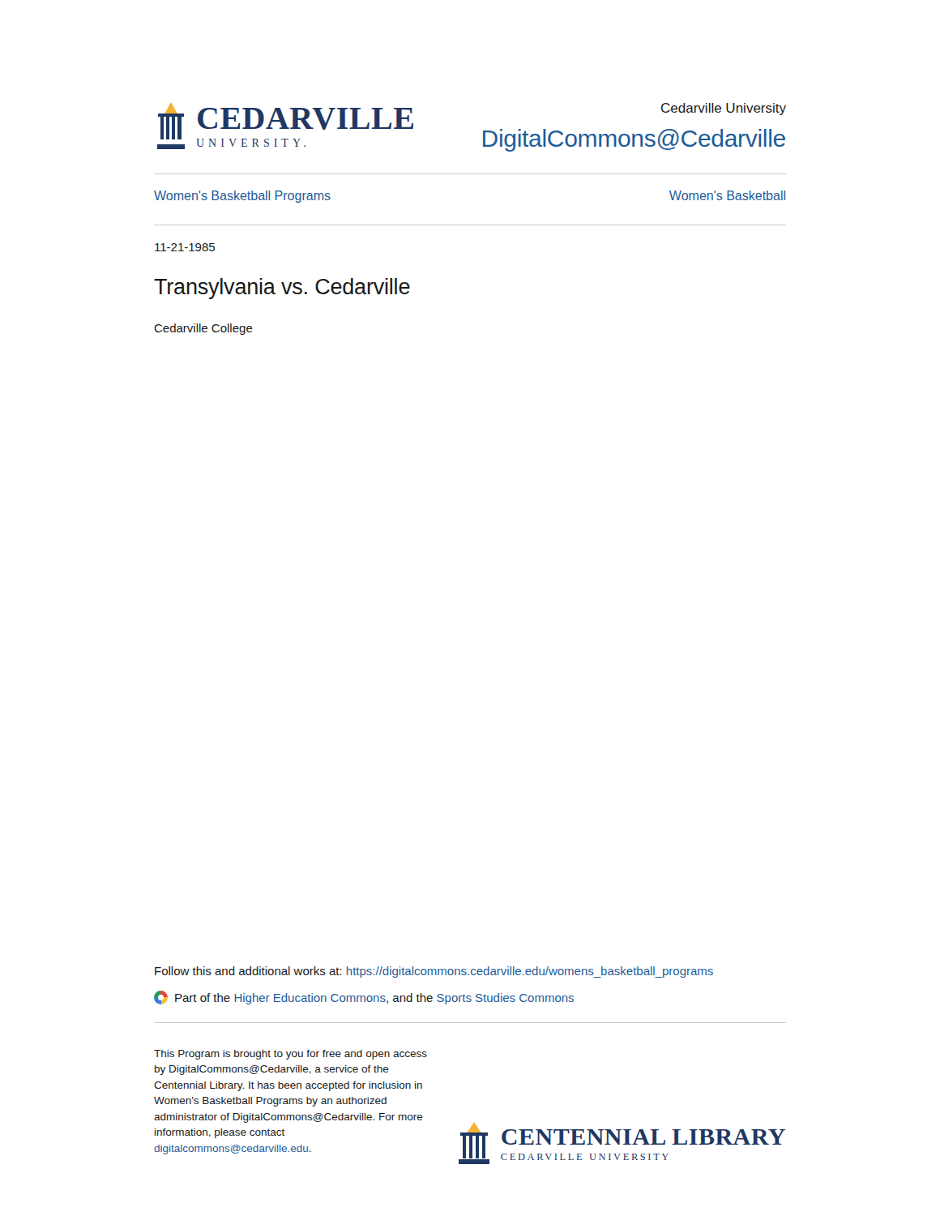CEDARVILLE UNIVERSITY.
Cedarville University
DigitalCommons@Cedarville
Women's Basketball Programs Women's Basketball
11-21-1985
Transylvania vs. Cedarville
Cedarville College
Follow this and additional works at: https://digitalcommons.cedarville.edu/womens_basketball_programs
Part of the Higher Education Commons, and the Sports Studies Commons
This Program is brought to you for free and open access by DigitalCommons@Cedarville, a service of the Centennial Library. It has been accepted for inclusion in Women's Basketball Programs by an authorized administrator of DigitalCommons@Cedarville. For more information, please contact digitalcommons@cedarville.edu.
CENTENNIAL LIBRARY
CEDARVILLE UNIVERSITY